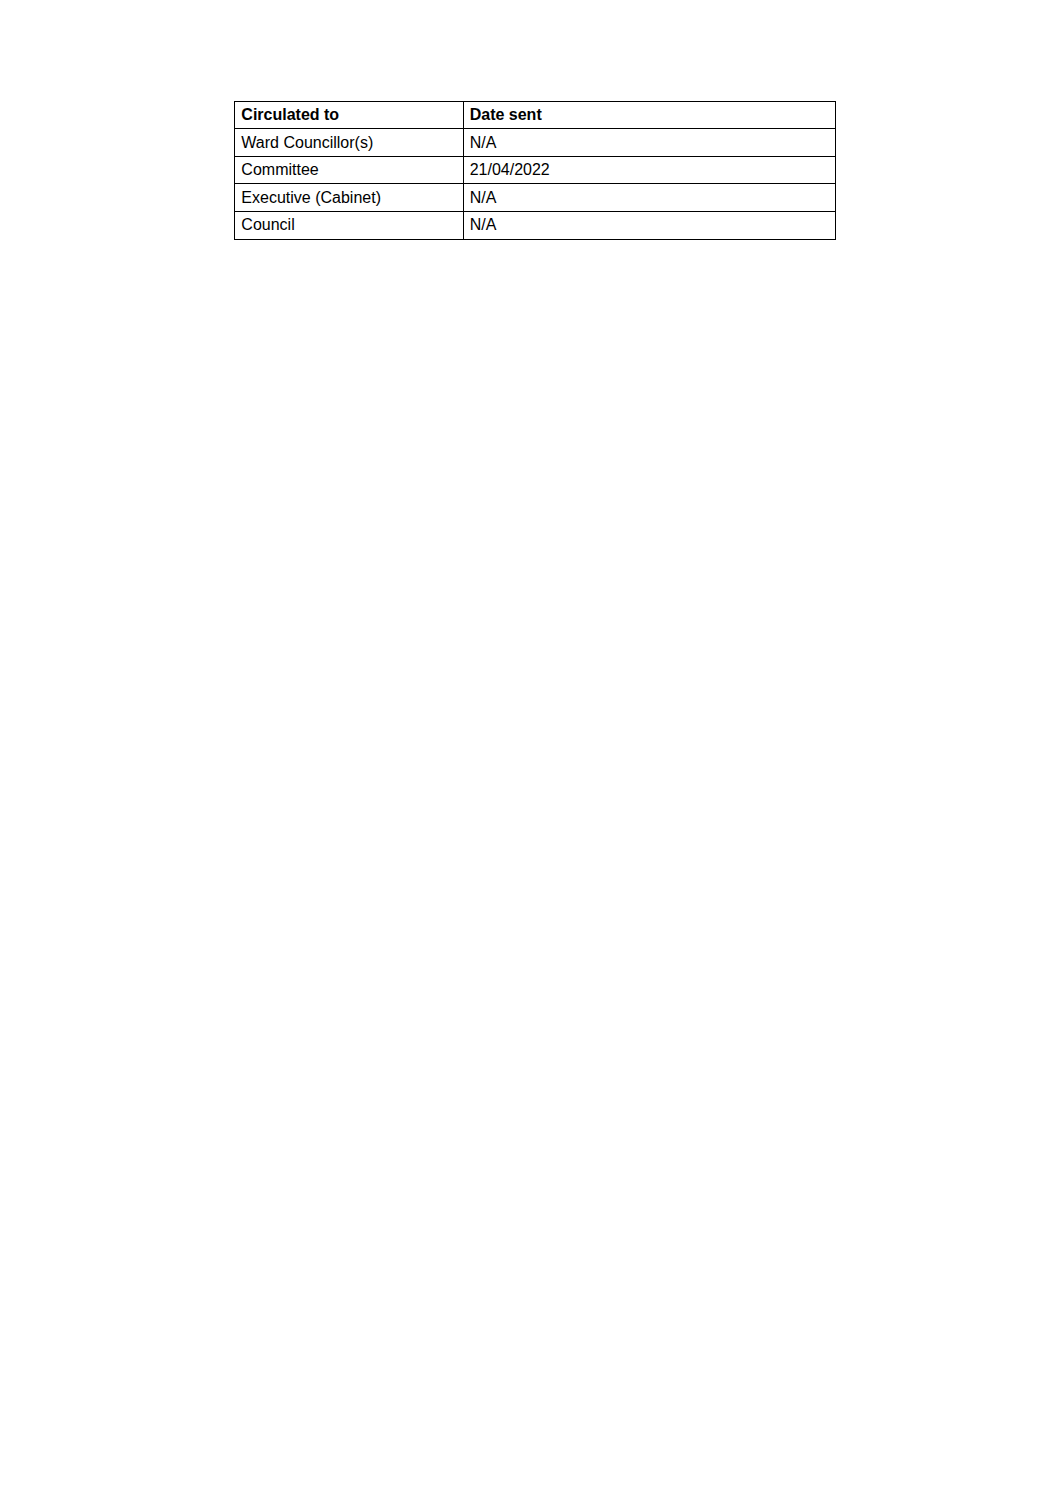| Circulated to | Date sent |
| --- | --- |
| Ward Councillor(s) | N/A |
| Committee | 21/04/2022 |
| Executive (Cabinet) | N/A |
| Council | N/A |